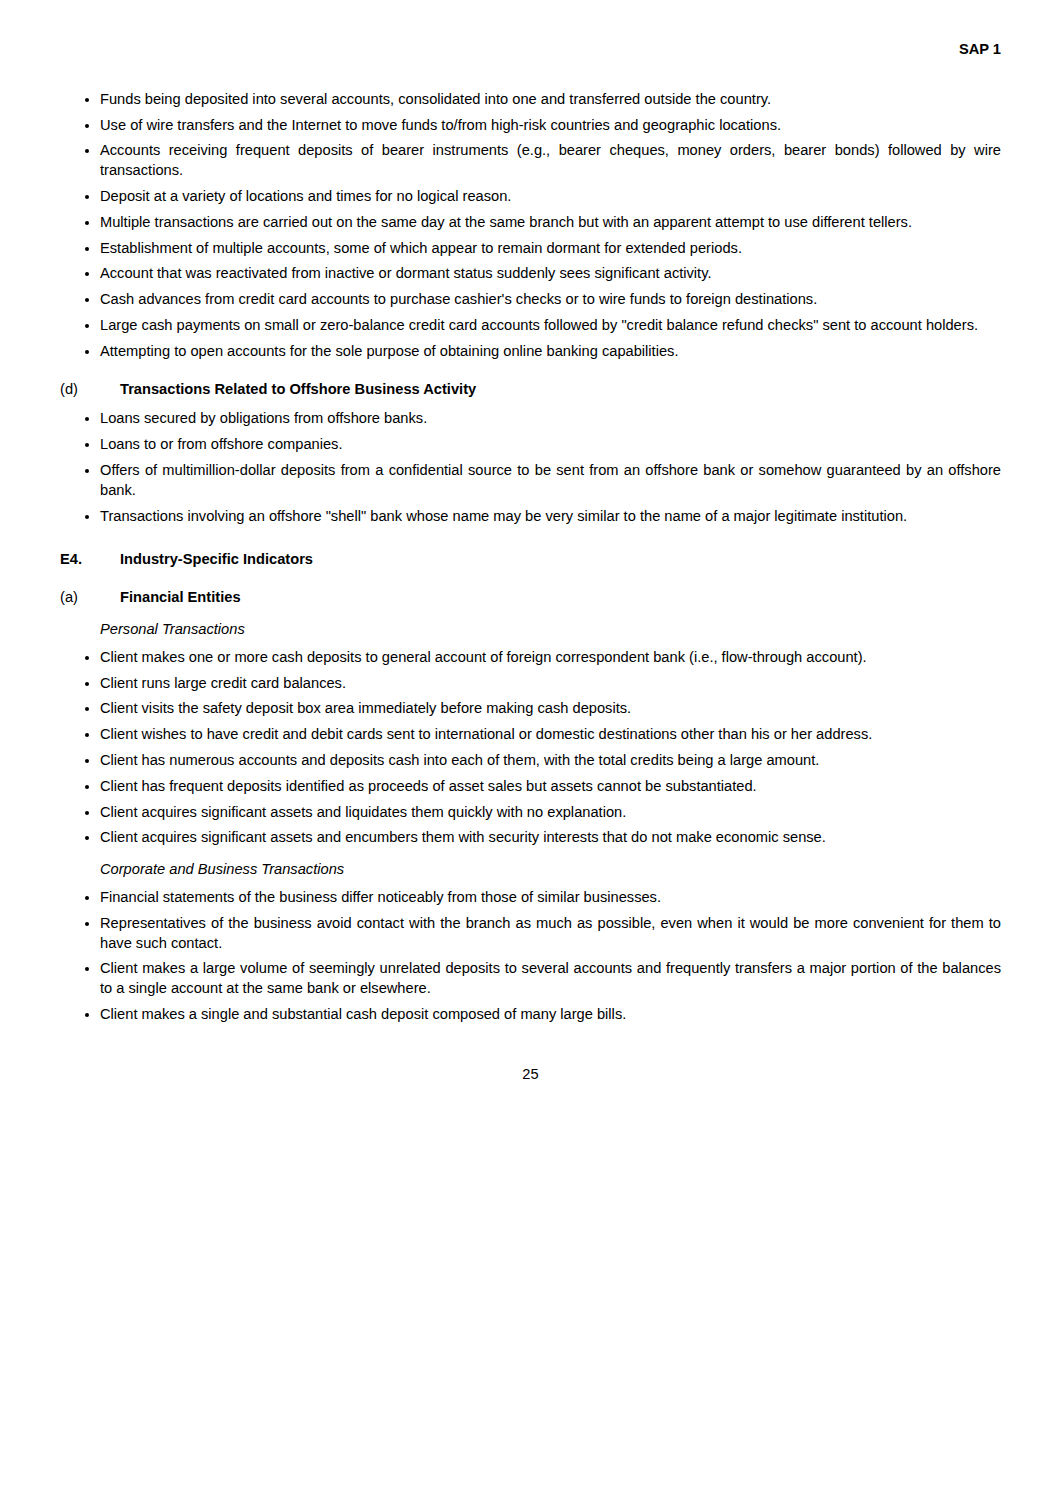SAP 1
Funds being deposited into several accounts, consolidated into one and transferred outside the country.
Use of wire transfers and the Internet to move funds to/from high-risk countries and geographic locations.
Accounts receiving frequent deposits of bearer instruments (e.g., bearer cheques, money orders, bearer bonds) followed by wire transactions.
Deposit at a variety of locations and times for no logical reason.
Multiple transactions are carried out on the same day at the same branch but with an apparent attempt to use different tellers.
Establishment of multiple accounts, some of which appear to remain dormant for extended periods.
Account that was reactivated from inactive or dormant status suddenly sees significant activity.
Cash advances from credit card accounts to purchase cashier's checks or to wire funds to foreign destinations.
Large cash payments on small or zero-balance credit card accounts followed by "credit balance refund checks" sent to account holders.
Attempting to open accounts for the sole purpose of obtaining online banking capabilities.
(d) Transactions Related to Offshore Business Activity
Loans secured by obligations from offshore banks.
Loans to or from offshore companies.
Offers of multimillion-dollar deposits from a confidential source to be sent from an offshore bank or somehow guaranteed by an offshore bank.
Transactions involving an offshore "shell" bank whose name may be very similar to the name of a major legitimate institution.
E4. Industry-Specific Indicators
(a) Financial Entities
Personal Transactions
Client makes one or more cash deposits to general account of foreign correspondent bank (i.e., flow-through account).
Client runs large credit card balances.
Client visits the safety deposit box area immediately before making cash deposits.
Client wishes to have credit and debit cards sent to international or domestic destinations other than his or her address.
Client has numerous accounts and deposits cash into each of them, with the total credits being a large amount.
Client has frequent deposits identified as proceeds of asset sales but assets cannot be substantiated.
Client acquires significant assets and liquidates them quickly with no explanation.
Client acquires significant assets and encumbers them with security interests that do not make economic sense.
Corporate and Business Transactions
Financial statements of the business differ noticeably from those of similar businesses.
Representatives of the business avoid contact with the branch as much as possible, even when it would be more convenient for them to have such contact.
Client makes a large volume of seemingly unrelated deposits to several accounts and frequently transfers a major portion of the balances to a single account at the same bank or elsewhere.
Client makes a single and substantial cash deposit composed of many large bills.
25